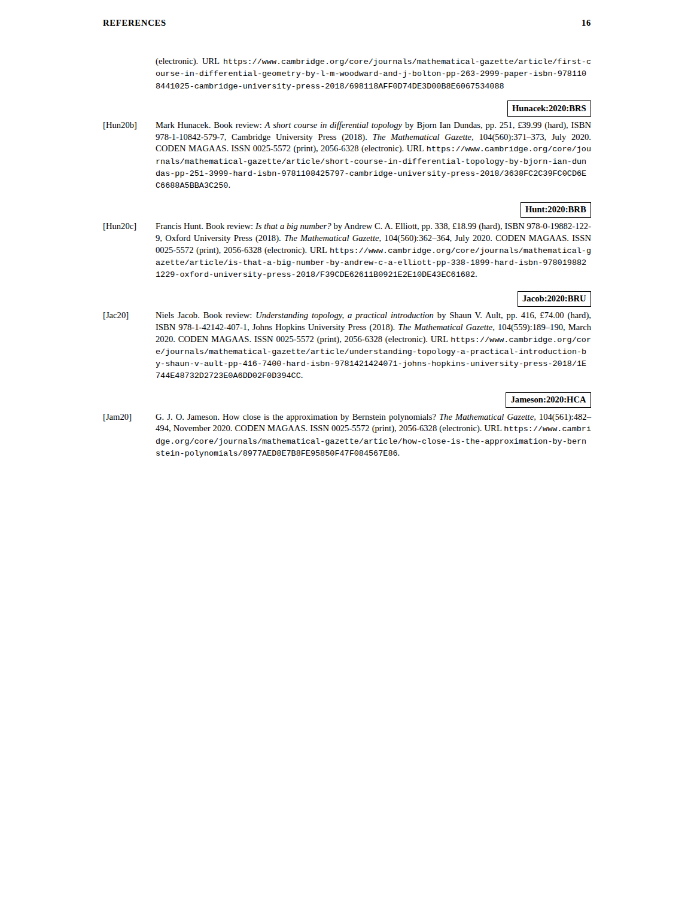REFERENCES 16
(electronic). URL https://www.cambridge.org/core/journals/mathematical-gazette/article/first-course-in-differential-geometry-by-l-m-woodward-and-j-bolton-pp-263-2999-paper-isbn-9781108441025-cambridge-university-press-2018/698118AFF0D74DE3D00B8E6067534088
Hunacek:2020:BRS
[Hun20b]
Mark Hunacek. Book review: A short course in differential topology by Bjorn Ian Dundas, pp. 251, £39.99 (hard), ISBN 978-1-10842-579-7, Cambridge University Press (2018). The Mathematical Gazette, 104(560):371–373, July 2020. CODEN MAGAAS. ISSN 0025-5572 (print), 2056-6328 (electronic). URL https://www.cambridge.org/core/journals/mathematical-gazette/article/short-course-in-differential-topology-by-bjorn-ian-dundas-pp-251-3999-hard-isbn-9781108425797-cambridge-university-press-2018/3638FC2C39FC0CD6EC6688A5BBA3C250.
Hunt:2020:BRB
[Hun20c]
Francis Hunt. Book review: Is that a big number? by Andrew C. A. Elliott, pp. 338, £18.99 (hard), ISBN 978-0-19882-122-9, Oxford University Press (2018). The Mathematical Gazette, 104(560):362–364, July 2020. CODEN MAGAAS. ISSN 0025-5572 (print), 2056-6328 (electronic). URL https://www.cambridge.org/core/journals/mathematical-gazette/article/is-that-a-big-number-by-andrew-c-a-elliott-pp-338-1899-hard-isbn-9780198821229-oxford-university-press-2018/F39CDE62611B0921E2E10DE43EC61682.
Jacob:2020:BRU
[Jac20]
Niels Jacob. Book review: Understanding topology, a practical introduction by Shaun V. Ault, pp. 416, £74.00 (hard), ISBN 978-1-42142-407-1, Johns Hopkins University Press (2018). The Mathematical Gazette, 104(559):189–190, March 2020. CODEN MAGAAS. ISSN 0025-5572 (print), 2056-6328 (electronic). URL https://www.cambridge.org/core/journals/mathematical-gazette/article/understanding-topology-a-practical-introduction-by-shaun-v-ault-pp-416-7400-hard-isbn-9781421424071-johns-hopkins-university-press-2018/1E744E48732D2723E0A6DD02F0D394CC.
Jameson:2020:HCA
[Jam20]
G. J. O. Jameson. How close is the approximation by Bernstein polynomials? The Mathematical Gazette, 104(561):482–494, November 2020. CODEN MAGAAS. ISSN 0025-5572 (print), 2056-6328 (electronic). URL https://www.cambridge.org/core/journals/mathematical-gazette/article/how-close-is-the-approximation-by-bernstein-polynomials/8977AED8E7B8FE95850F47F084567E86.